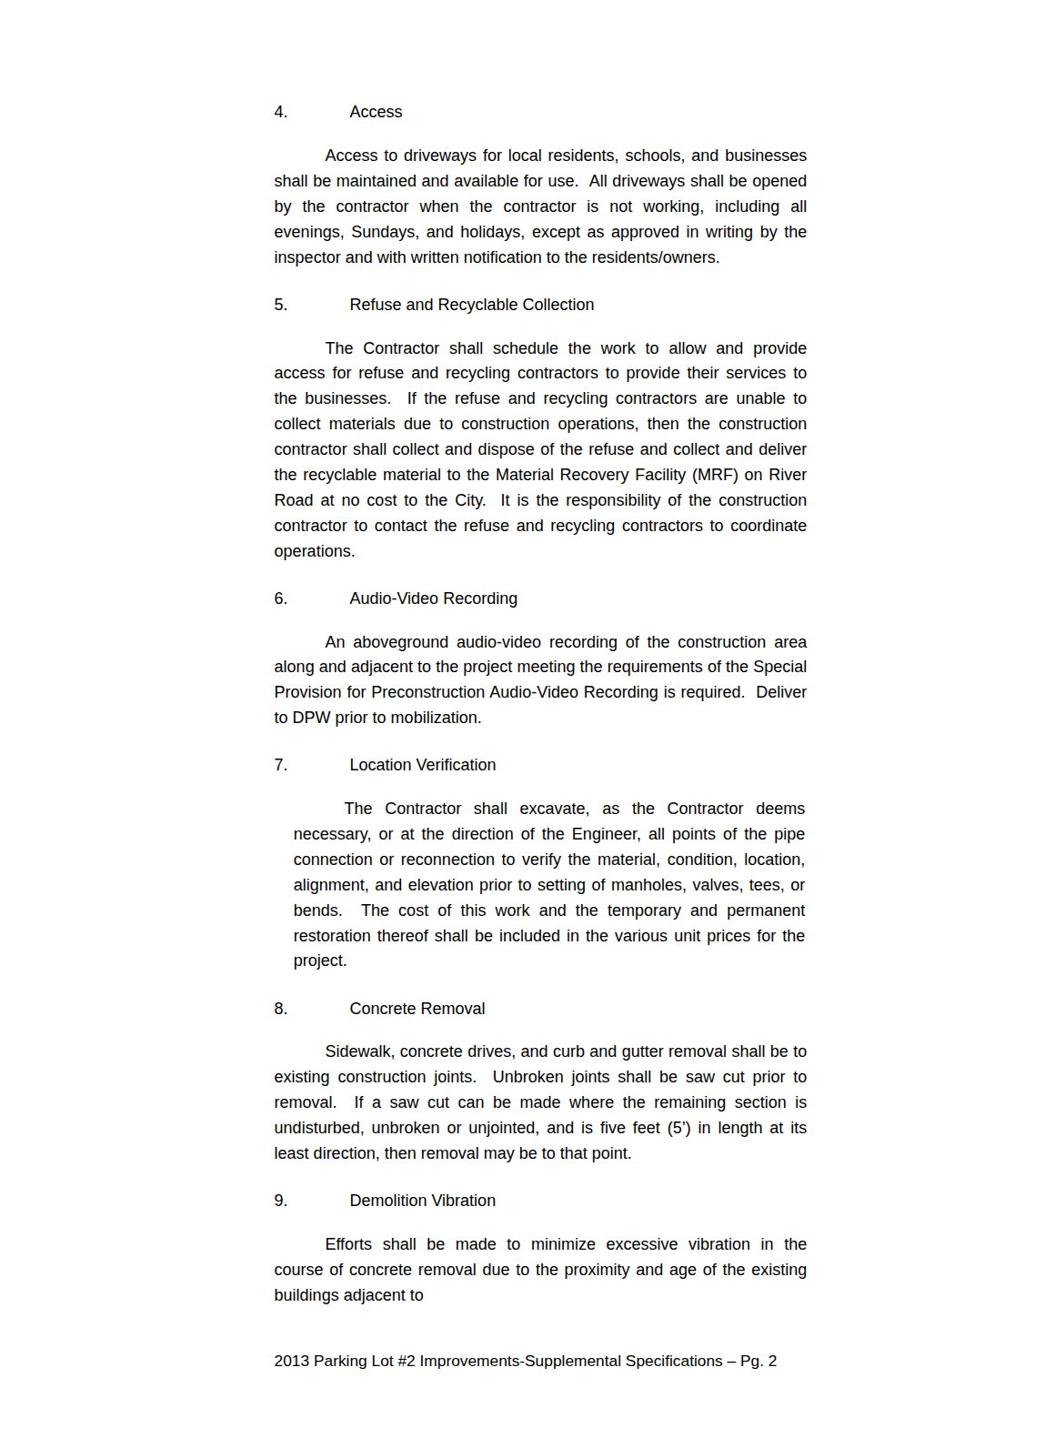4. Access
Access to driveways for local residents, schools, and businesses shall be maintained and available for use. All driveways shall be opened by the contractor when the contractor is not working, including all evenings, Sundays, and holidays, except as approved in writing by the inspector and with written notification to the residents/owners.
5. Refuse and Recyclable Collection
The Contractor shall schedule the work to allow and provide access for refuse and recycling contractors to provide their services to the businesses. If the refuse and recycling contractors are unable to collect materials due to construction operations, then the construction contractor shall collect and dispose of the refuse and collect and deliver the recyclable material to the Material Recovery Facility (MRF) on River Road at no cost to the City. It is the responsibility of the construction contractor to contact the refuse and recycling contractors to coordinate operations.
6. Audio-Video Recording
An aboveground audio-video recording of the construction area along and adjacent to the project meeting the requirements of the Special Provision for Preconstruction Audio-Video Recording is required. Deliver to DPW prior to mobilization.
7. Location Verification
The Contractor shall excavate, as the Contractor deems necessary, or at the direction of the Engineer, all points of the pipe connection or reconnection to verify the material, condition, location, alignment, and elevation prior to setting of manholes, valves, tees, or bends. The cost of this work and the temporary and permanent restoration thereof shall be included in the various unit prices for the project.
8. Concrete Removal
Sidewalk, concrete drives, and curb and gutter removal shall be to existing construction joints. Unbroken joints shall be saw cut prior to removal. If a saw cut can be made where the remaining section is undisturbed, unbroken or unjointed, and is five feet (5’) in length at its least direction, then removal may be to that point.
9. Demolition Vibration
Efforts shall be made to minimize excessive vibration in the course of concrete removal due to the proximity and age of the existing buildings adjacent to
2013 Parking Lot #2 Improvements-Supplemental Specifications – Pg. 2